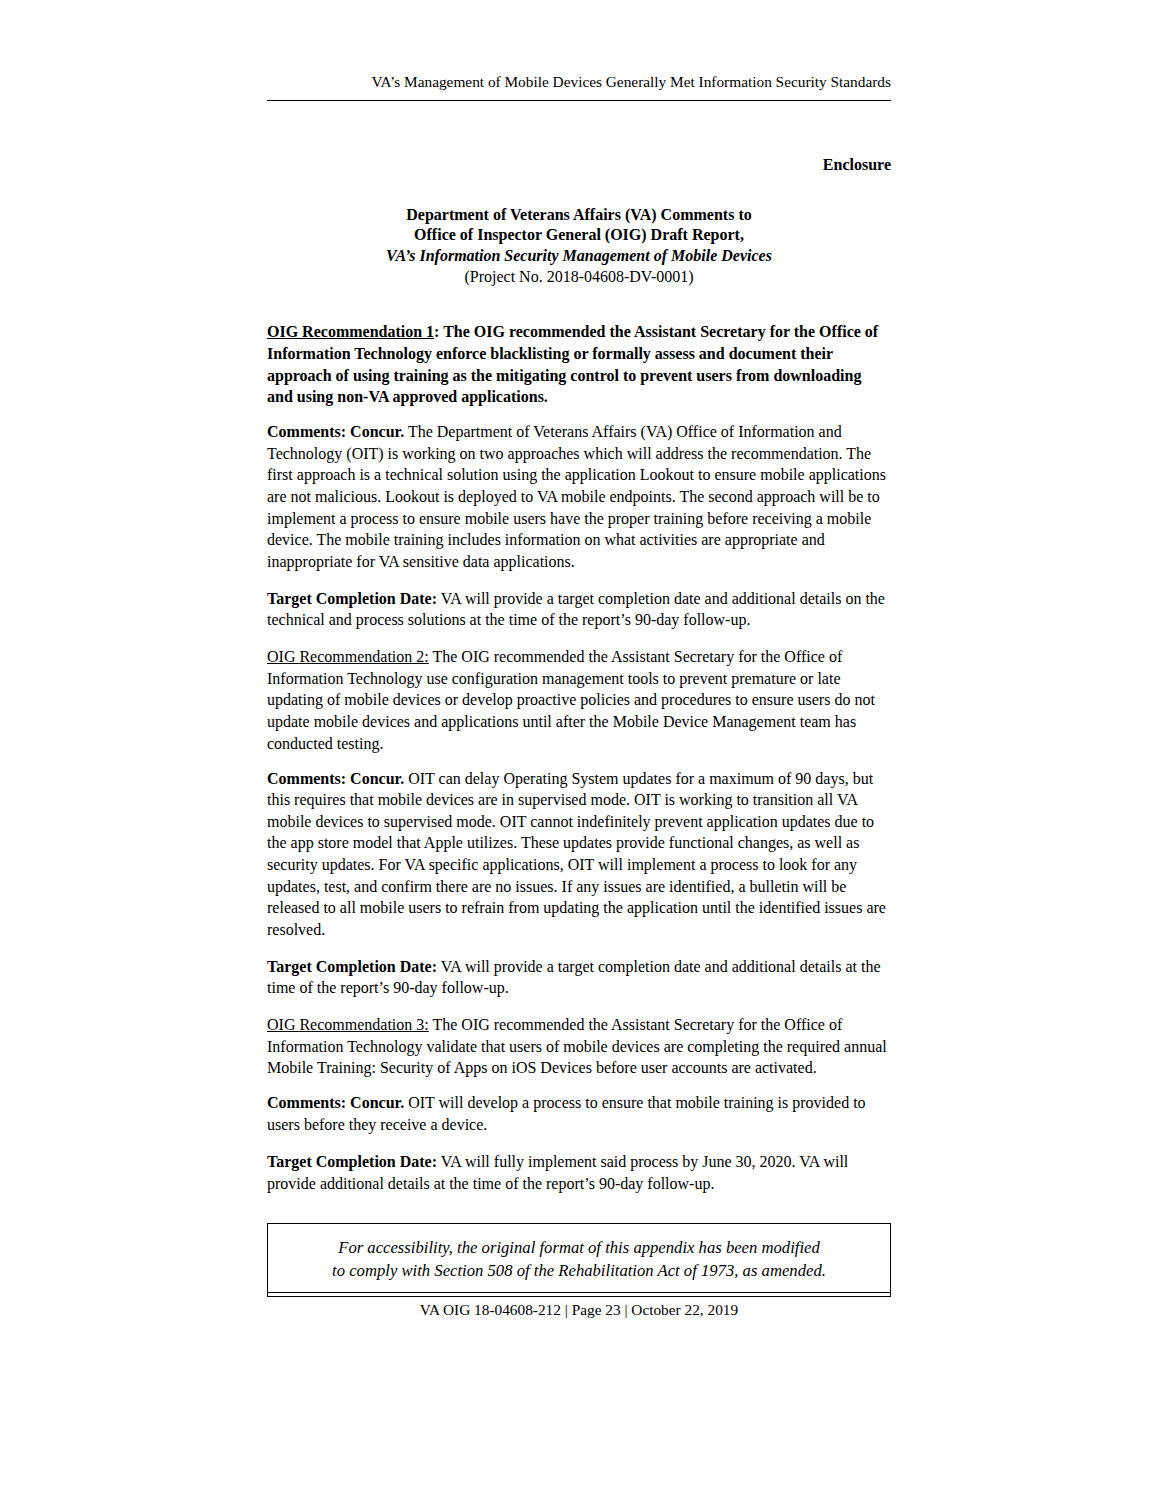VA’s Management of Mobile Devices Generally Met Information Security Standards
Enclosure
Department of Veterans Affairs (VA) Comments to
Office of Inspector General (OIG) Draft Report,
VA’s Information Security Management of Mobile Devices
(Project No. 2018-04608-DV-0001)
OIG Recommendation 1: The OIG recommended the Assistant Secretary for the Office of Information Technology enforce blacklisting or formally assess and document their approach of using training as the mitigating control to prevent users from downloading and using non-VA approved applications.
Comments: Concur. The Department of Veterans Affairs (VA) Office of Information and Technology (OIT) is working on two approaches which will address the recommendation. The first approach is a technical solution using the application Lookout to ensure mobile applications are not malicious. Lookout is deployed to VA mobile endpoints. The second approach will be to implement a process to ensure mobile users have the proper training before receiving a mobile device. The mobile training includes information on what activities are appropriate and inappropriate for VA sensitive data applications.
Target Completion Date: VA will provide a target completion date and additional details on the technical and process solutions at the time of the report’s 90-day follow-up.
OIG Recommendation 2: The OIG recommended the Assistant Secretary for the Office of Information Technology use configuration management tools to prevent premature or late updating of mobile devices or develop proactive policies and procedures to ensure users do not update mobile devices and applications until after the Mobile Device Management team has conducted testing.
Comments: Concur. OIT can delay Operating System updates for a maximum of 90 days, but this requires that mobile devices are in supervised mode. OIT is working to transition all VA mobile devices to supervised mode. OIT cannot indefinitely prevent application updates due to the app store model that Apple utilizes. These updates provide functional changes, as well as security updates. For VA specific applications, OIT will implement a process to look for any updates, test, and confirm there are no issues. If any issues are identified, a bulletin will be released to all mobile users to refrain from updating the application until the identified issues are resolved.
Target Completion Date: VA will provide a target completion date and additional details at the time of the report’s 90-day follow-up.
OIG Recommendation 3: The OIG recommended the Assistant Secretary for the Office of Information Technology validate that users of mobile devices are completing the required annual Mobile Training: Security of Apps on iOS Devices before user accounts are activated.
Comments: Concur. OIT will develop a process to ensure that mobile training is provided to users before they receive a device.
Target Completion Date: VA will fully implement said process by June 30, 2020. VA will provide additional details at the time of the report’s 90-day follow-up.
For accessibility, the original format of this appendix has been modified
to comply with Section 508 of the Rehabilitation Act of 1973, as amended.
VA OIG 18-04608-212 | Page 23 | October 22, 2019